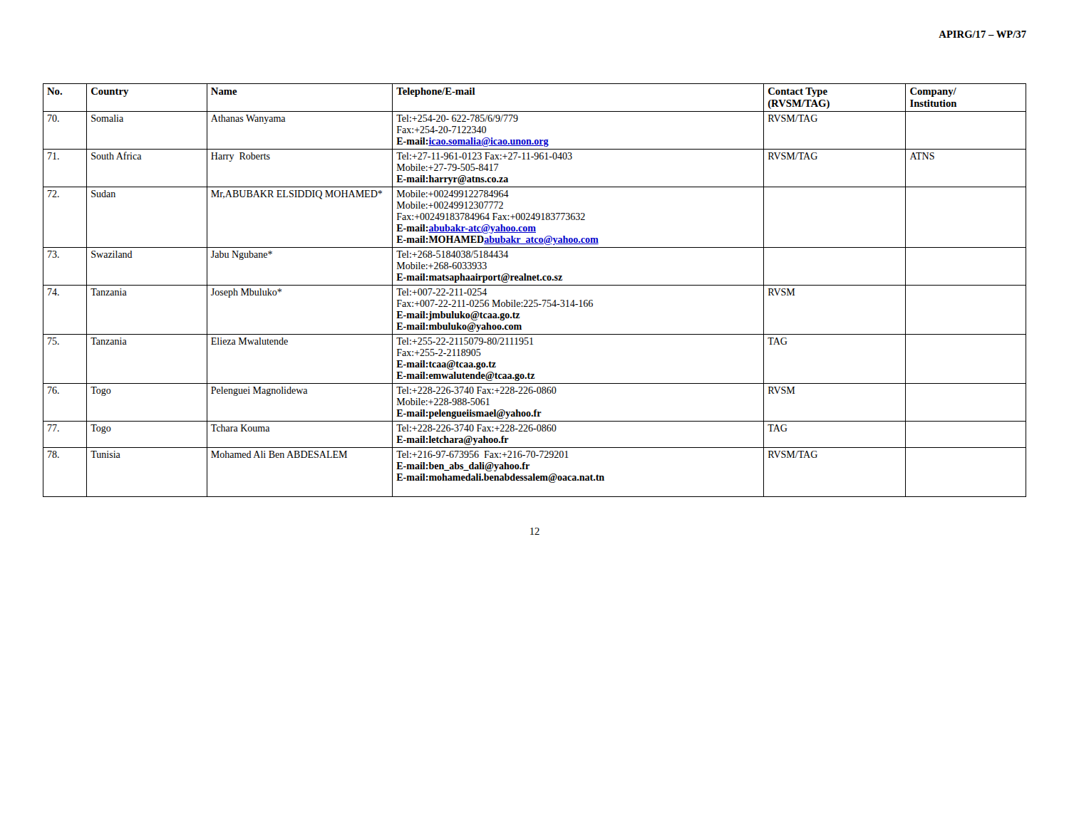APIRG/17 – WP/37
| No. | Country | Name | Telephone/E-mail | Contact Type (RVSM/TAG) | Company/ Institution |
| --- | --- | --- | --- | --- | --- |
| 70. | Somalia | Athanas Wanyama | Tel:+254-20- 622-785/6/9/779 Fax:+254-20-7122340 E-mail: icao.somalia@icao.unon.org | RVSM/TAG | |
| 71. | South Africa | Harry Roberts | Tel:+27-11-961-0123 Fax:+27-11-961-0403 Mobile:+27-79-505-8417 E-mail:harryr@atns.co.za | RVSM/TAG | ATNS |
| 72. | Sudan | Mr,ABUBAKR ELSIDDIQ MOHAMED* | Mobile:+002499122784964 Mobile:+00249912307772 Fax:+00249183784964 Fax:+00249183773632 E-mail: abubakr-atc@yahoo.com E-mail:MOHAMED abubakr_atco@yahoo.com | | |
| 73. | Swaziland | Jabu Ngubane* | Tel:+268-5184038/5184434 Mobile:+268-6033933 E-mail:matsaphaairport@realnet.co.sz | | |
| 74. | Tanzania | Joseph Mbuluko* | Tel:+007-22-211-0254 Fax:+007-22-211-0256 Mobile:225-754-314-166 E-mail:jmbuluko@tcaa.go.tz E-mail:mbuluko@yahoo.com | RVSM | |
| 75. | Tanzania | Elieza Mwalutende | Tel:+255-22-2115079-80/2111951 Fax:+255-2-2118905 E-mail:tcaa@tcaa.go.tz E-mail:emwalutende@tcaa.go.tz | TAG | |
| 76. | Togo | Pelenguei Magnolidewa | Tel:+228-226-3740 Fax:+228-226-0860 Mobile:+228-988-5061 E-mail:pelengueiismael@yahoo.fr | RVSM | |
| 77. | Togo | Tchara Kouma | Tel:+228-226-3740 Fax:+228-226-0860 E-mail:letchara@yahoo.fr | TAG | |
| 78. | Tunisia | Mohamed Ali Ben ABDESALEM | Tel:+216-97-673956 Fax:+216-70-729201 E-mail:ben_abs_dali@yahoo.fr E-mail:mohamedali.benabdessalem@oaca.nat.tn | RVSM/TAG | |
12